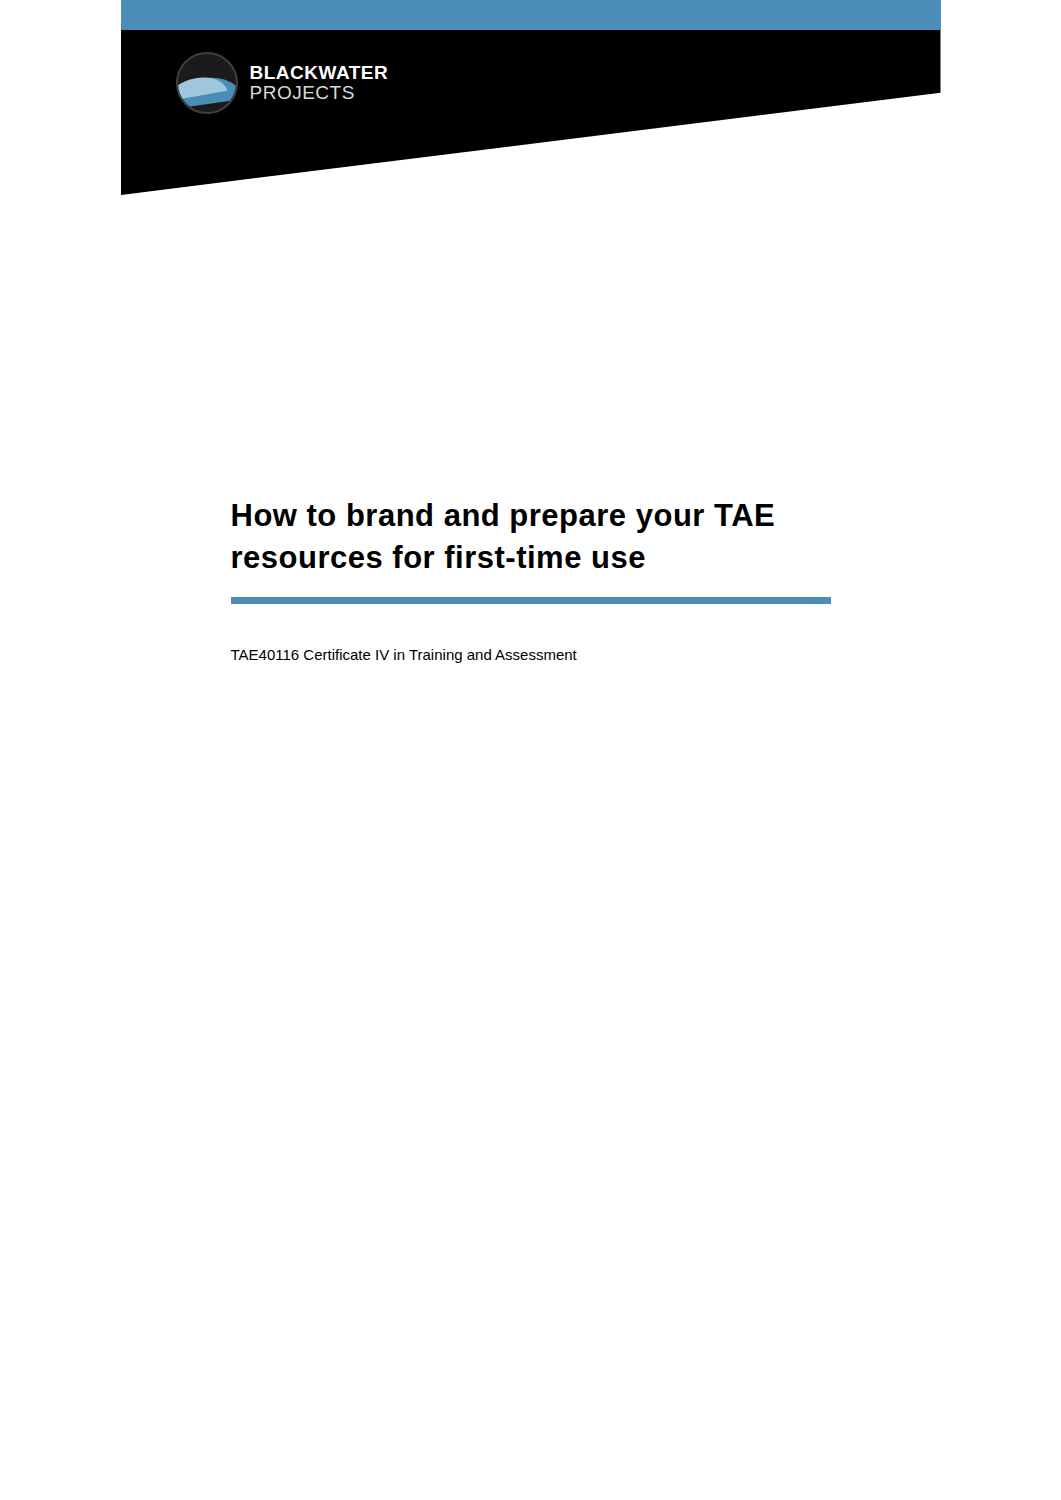BLACKWATER
PROJECTS
How to brand and prepare your TAE resources for first-time use
TAE40116 Certificate IV in Training and Assessment